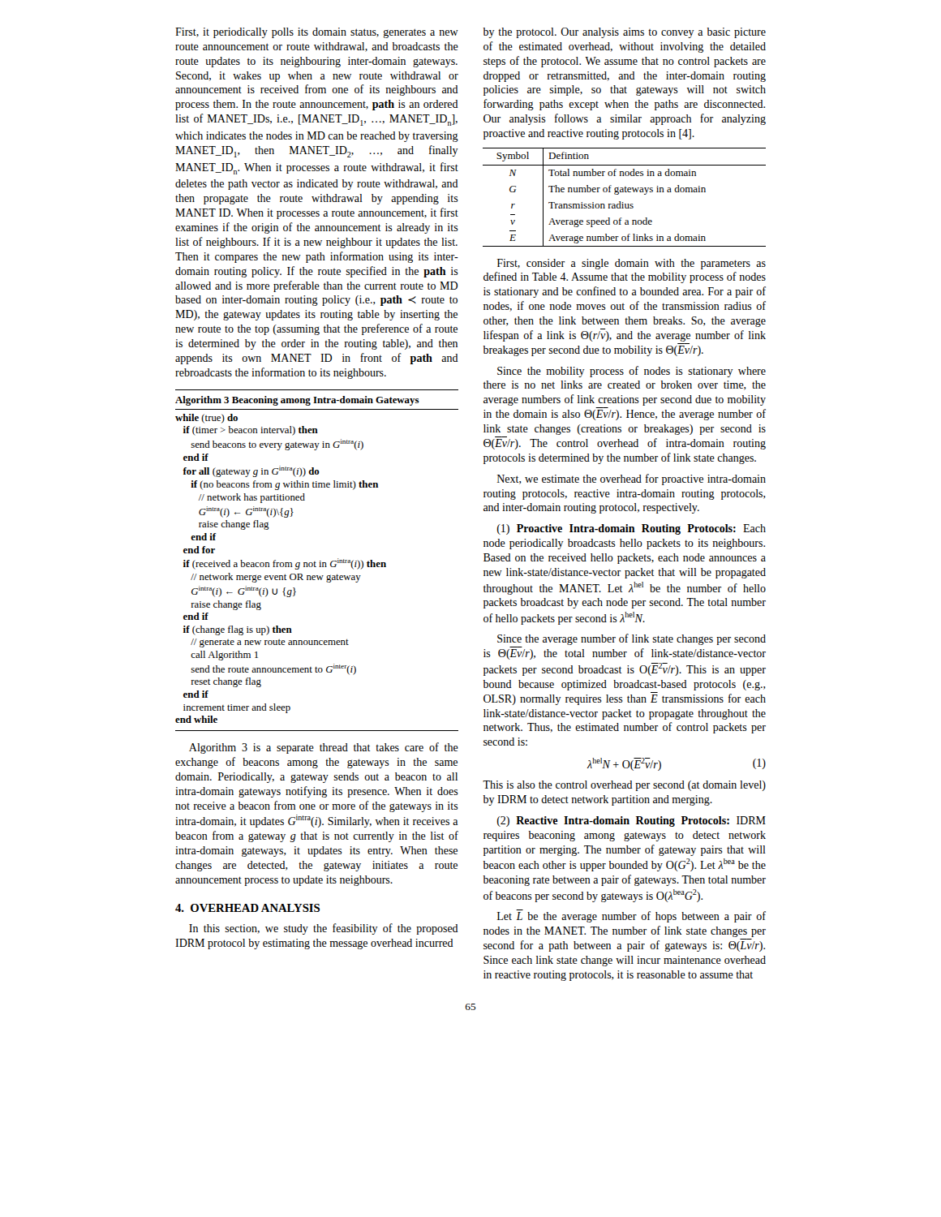First, it periodically polls its domain status, generates a new route announcement or route withdrawal, and broadcasts the route updates to its neighbouring inter-domain gateways. Second, it wakes up when a new route withdrawal or announcement is received from one of its neighbours and process them. In the route announcement, path is an ordered list of MANET_IDs, i.e., [MANET_ID1, …, MANET_IDn], which indicates the nodes in MD can be reached by traversing MANET_ID1, then MANET_ID2, …, and finally MANET_IDn. When it processes a route withdrawal, it first deletes the path vector as indicated by route withdrawal, and then propagate the route withdrawal by appending its MANET ID. When it processes a route announcement, it first examines if the origin of the announcement is already in its list of neighbours. If it is a new neighbour it updates the list. Then it compares the new path information using its inter-domain routing policy. If the route specified in the path is allowed and is more preferable than the current route to MD based on inter-domain routing policy (i.e., path ≺ route to MD), the gateway updates its routing table by inserting the new route to the top (assuming that the preference of a route is determined by the order in the routing table), and then appends its own MANET ID in front of path and rebroadcasts the information to its neighbours.
Algorithm 3 Beaconing among Intra-domain Gateways
while (true) do
   if (timer > beacon interval) then
      send beacons to every gateway in Gintra(i)
   end if
   for all (gateway g in Gintra(i)) do
      if (no beacons from g within time limit) then
         // network has partitioned
         Gintra(i) ← Gintra(i)\{g}
         raise change flag
      end if
   end for
   if (received a beacon from g not in Gintra(i)) then
      // network merge event OR new gateway
      Gintra(i) ← Gintra(i) ∪ {g}
      raise change flag
   end if
   if (change flag is up) then
      // generate a new route announcement
      call Algorithm 1
      send the route announcement to Ginter(i)
      reset change flag
   end if
   increment timer and sleep
end while
Algorithm 3 is a separate thread that takes care of the exchange of beacons among the gateways in the same domain. Periodically, a gateway sends out a beacon to all intra-domain gateways notifying its presence. When it does not receive a beacon from one or more of the gateways in its intra-domain, it updates Gintra(i). Similarly, when it receives a beacon from a gateway g that is not currently in the list of intra-domain gateways, it updates its entry. When these changes are detected, the gateway initiates a route announcement process to update its neighbours.
4. OVERHEAD ANALYSIS
In this section, we study the feasibility of the proposed IDRM protocol by estimating the message overhead incurred
by the protocol. Our analysis aims to convey a basic picture of the estimated overhead, without involving the detailed steps of the protocol. We assume that no control packets are dropped or retransmitted, and the inter-domain routing policies are simple, so that gateways will not switch forwarding paths except when the paths are disconnected. Our analysis follows a similar approach for analyzing proactive and reactive routing protocols in [4].
| Symbol | Defintion |
| --- | --- |
| N | Total number of nodes in a domain |
| G | The number of gateways in a domain |
| r | Transmission radius |
| v | Average speed of a node |
| E | Average number of links in a domain |
First, consider a single domain with the parameters as defined in Table 4. Assume that the mobility process of nodes is stationary and be confined to a bounded area. For a pair of nodes, if one node moves out of the transmission radius of other, then the link between them breaks. So, the average lifespan of a link is Θ(r/v), and the average number of link breakages per second due to mobility is Θ(Ev/r).
Since the mobility process of nodes is stationary where there is no net links are created or broken over time, the average numbers of link creations per second due to mobility in the domain is also Θ(Ev/r). Hence, the average number of link state changes (creations or breakages) per second is Θ(Ev/r). The control overhead of intra-domain routing protocols is determined by the number of link state changes.
Next, we estimate the overhead for proactive intra-domain routing protocols, reactive intra-domain routing protocols, and inter-domain routing protocol, respectively.
(1) Proactive Intra-domain Routing Protocols: Each node periodically broadcasts hello packets to its neighbours. Based on the received hello packets, each node announces a new link-state/distance-vector packet that will be propagated throughout the MANET. Let λhel be the number of hello packets broadcast by each node per second. The total number of hello packets per second is λhelN.
Since the average number of link state changes per second is Θ(Ev/r), the total number of link-state/distance-vector packets per second broadcast is O(E2v/r). This is an upper bound because optimized broadcast-based protocols (e.g., OLSR) normally requires less than E transmissions for each link-state/distance-vector packet to propagate throughout the network. Thus, the estimated number of control packets per second is:
λhelN + O(E2v/r) (1)
This is also the control overhead per second (at domain level) by IDRM to detect network partition and merging.
(2) Reactive Intra-domain Routing Protocols: IDRM requires beaconing among gateways to detect network partition or merging. The number of gateway pairs that will beacon each other is upper bounded by O(G2). Let λbea be the beaconing rate between a pair of gateways. Then total number of beacons per second by gateways is O(λbeaG2).
Let L be the average number of hops between a pair of nodes in the MANET. The number of link state changes per second for a path between a pair of gateways is: Θ(Lv/r). Since each link state change will incur maintenance overhead in reactive routing protocols, it is reasonable to assume that
65